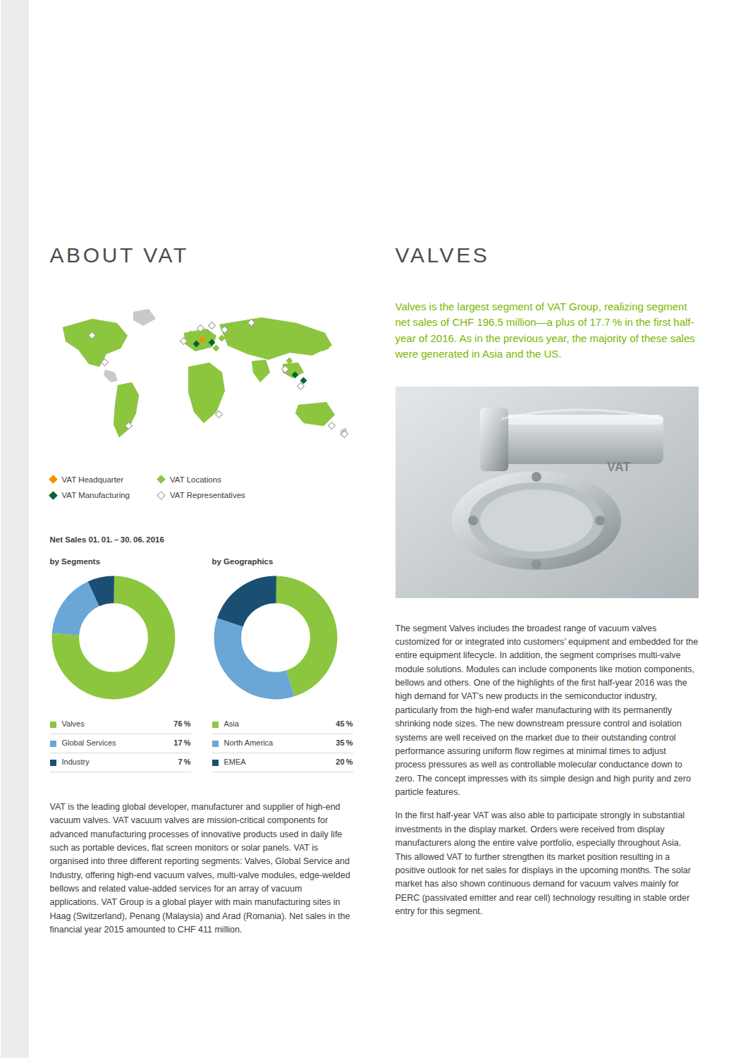ABOUT VAT
VAT Headquarter
VAT Manufacturing
VAT Locations
VAT Representatives
Net Sales 01. 01. – 30. 06. 2016
by Segments
| Valves | 76 % |
| Global Services | 17 % |
| Industry | 7 % |
by Geographics
| Asia | 45 % |
| North America | 35 % |
| EMEA | 20 % |
VAT is the leading global developer, manufacturer and supplier of high-end vacuum valves. VAT vacuum valves are mission-critical components for advanced manufacturing processes of innovative products used in daily life such as portable devices, flat screen monitors or solar panels. VAT is organised into three different reporting segments: Valves, Global Service and Industry, offering high-end vacuum valves, multi-valve modules, edge-welded bellows and related value-added services for an array of vacuum applications. VAT Group is a global player with main manufacturing sites in Haag (Switzerland), Penang (Malaysia) and Arad (Romania). Net sales in the financial year 2015 amounted to CHF 411 million.
VALVES
Valves is the largest segment of VAT Group, realizing segment net sales of CHF 196.5 million—a plus of 17.7 % in the first half-year of 2016. As in the previous year, the majority of these sales were generated in Asia and the US.
VAT
The segment Valves includes the broadest range of vacuum valves customized for or integrated into customers’ equipment and embedded for the entire equipment lifecycle. In addition, the segment comprises multi-valve module solutions. Modules can include components like motion components, bellows and others. One of the highlights of the first half-year 2016 was the high demand for VAT’s new products in the semiconductor industry, particularly from the high-end wafer manufacturing with its permanently shrinking node sizes. The new downstream pressure control and isolation systems are well received on the market due to their outstanding control performance assuring uniform flow regimes at minimal times to adjust process pressures as well as controllable molecular conductance down to zero. The concept impresses with its simple design and high purity and zero particle features.
In the first half-year VAT was also able to participate strongly in substantial investments in the display market. Orders were received from display manufacturers along the entire valve portfolio, especially throughout Asia. This allowed VAT to further strengthen its market position resulting in a positive outlook for net sales for displays in the upcoming months. The solar market has also shown continuous demand for vacuum valves mainly for PERC (passivated emitter and rear cell) technology resulting in stable order entry for this segment.